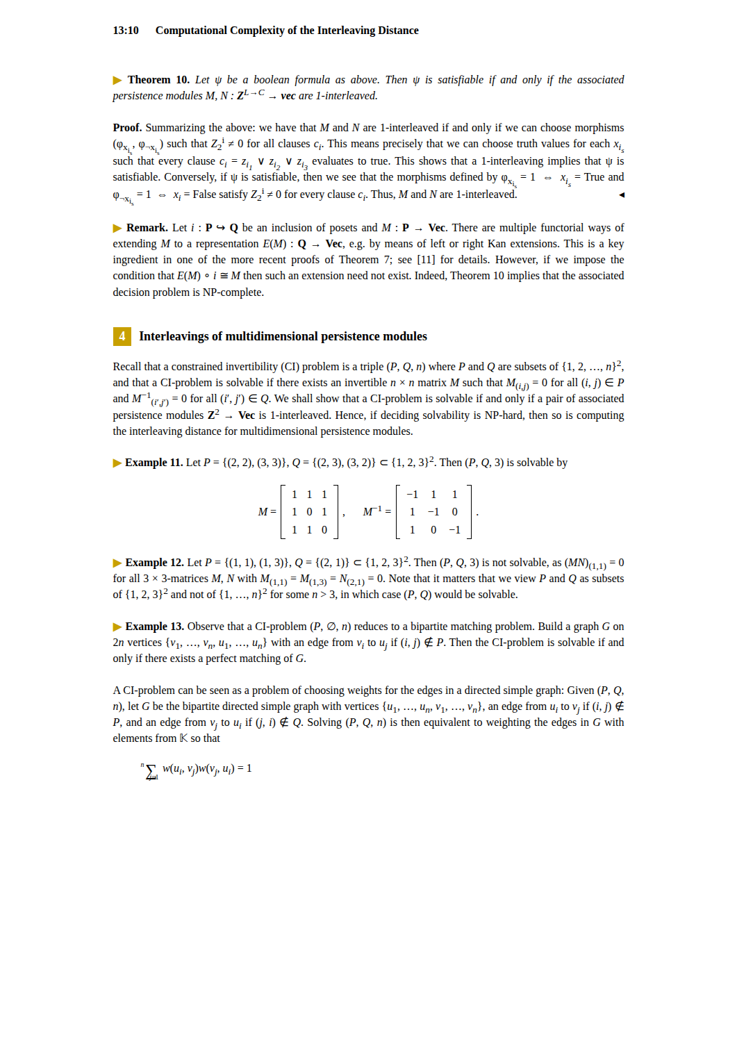13:10 Computational Complexity of the Interleaving Distance
▶Theorem 10. Let ψ be a boolean formula as above. Then ψ is satisfiable if and only if the associated persistence modules M, N : ZL→C → vec are 1-interleaved.
Proof. Summarizing the above: we have that M and N are 1-interleaved if and only if we can choose morphisms (φxis, φ¬xis) such that Z2i ≠ 0 for all clauses ci. This means precisely that we can choose truth values for each xis such that every clause ci = zi1 ∨ zi2 ∨ zi3 evaluates to true. This shows that a 1-interleaving implies that ψ is satisfiable. Conversely, if ψ is satisfiable, then we see that the morphisms defined by φxis = 1 ⇔ xis = True and φ¬xis = 1 ⇔ xi = False satisfy Z2i ≠ 0 for every clause ci. Thus, M and N are 1-interleaved. ◂
▶Remark. Let i : P ↪ Q be an inclusion of posets and M : P → Vec. There are multiple functorial ways of extending M to a representation E(M) : Q → Vec, e.g. by means of left or right Kan extensions. This is a key ingredient in one of the more recent proofs of Theorem 7; see [11] for details. However, if we impose the condition that E(M) ∘ i ≅ M then such an extension need not exist. Indeed, Theorem 10 implies that the associated decision problem is NP-complete.
4 Interleavings of multidimensional persistence modules
Recall that a constrained invertibility (CI) problem is a triple (P, Q, n) where P and Q are subsets of {1, 2, …, n}2, and that a CI-problem is solvable if there exists an invertible n × n matrix M such that M(i,j) = 0 for all (i, j) ∈ P and M−1(i′,j′) = 0 for all (i′, j′) ∈ Q. We shall show that a CI-problem is solvable if and only if a pair of associated persistence modules Z2 → Vec is 1-interleaved. Hence, if deciding solvability is NP-hard, then so is computing the interleaving distance for multidimensional persistence modules.
▶Example 11. Let P = {(2, 2), (3, 3)}, Q = {(2, 3), (3, 2)} ⊂ {1, 2, 3}2. Then (P, Q, 3) is solvable by
M =
| 1 | 1 | 1 |
| 1 | 0 | 1 |
| 1 | 1 | 0 |
, M−1 =
| −1 | 1 | 1 |
| 1 | −1 | 0 |
| 1 | 0 | −1 |
.
▶Example 12. Let P = {(1, 1), (1, 3)}, Q = {(2, 1)} ⊂ {1, 2, 3}2. Then (P, Q, 3) is not solvable, as (MN)(1,1) = 0 for all 3 × 3-matrices M, N with M(1,1) = M(1,3) = N(2,1) = 0. Note that it matters that we view P and Q as subsets of {1, 2, 3}2 and not of {1, …, n}2 for some n > 3, in which case (P, Q) would be solvable.
▶Example 13. Observe that a CI-problem (P, ∅, n) reduces to a bipartite matching problem. Build a graph G on 2n vertices {v1, …, vn, u1, …, un} with an edge from vi to uj if (i, j) ∉ P. Then the CI-problem is solvable if and only if there exists a perfect matching of G.
A CI-problem can be seen as a problem of choosing weights for the edges in a directed simple graph: Given (P, Q, n), let G be the bipartite directed simple graph with vertices {u1, …, un, v1, …, vn}, an edge from ui to vj if (i, j) ∉ P, and an edge from vj to ui if (j, i) ∉ Q. Solving (P, Q, n) is then equivalent to weighting the edges in G with elements from 𝕂 so that
n ∑j=1 w(ui, vj)w(vj, ui) = 1